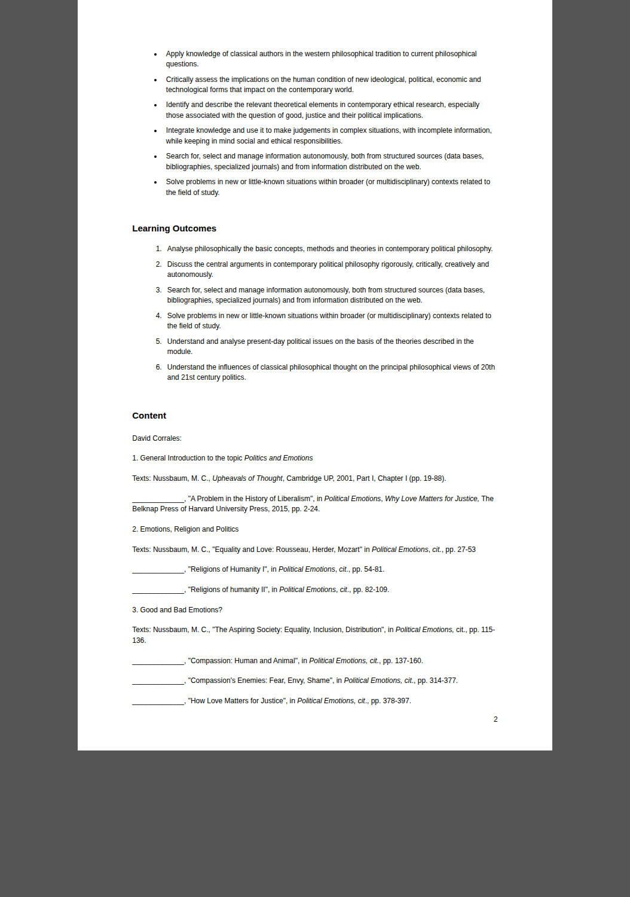Apply knowledge of classical authors in the western philosophical tradition to current philosophical questions.
Critically assess the implications on the human condition of new ideological, political, economic and technological forms that impact on the contemporary world.
Identify and describe the relevant theoretical elements in contemporary ethical research, especially those associated with the question of good, justice and their political implications.
Integrate knowledge and use it to make judgements in complex situations, with incomplete information, while keeping in mind social and ethical responsibilities.
Search for, select and manage information autonomously, both from structured sources (data bases, bibliographies, specialized journals) and from information distributed on the web.
Solve problems in new or little-known situations within broader (or multidisciplinary) contexts related to the field of study.
Learning Outcomes
Analyse philosophically the basic concepts, methods and theories in contemporary political philosophy.
Discuss the central arguments in contemporary political philosophy rigorously, critically, creatively and autonomously.
Search for, select and manage information autonomously, both from structured sources (data bases, bibliographies, specialized journals) and from information distributed on the web.
Solve problems in new or little-known situations within broader (or multidisciplinary) contexts related to the field of study.
Understand and analyse present-day political issues on the basis of the theories described in the module.
Understand the influences of classical philosophical thought on the principal philosophical views of 20th and 21st century politics.
Content
David Corrales:
1. General Introduction to the topic Politics and Emotions
Texts: Nussbaum, M. C., Upheavals of Thought, Cambridge UP, 2001, Part I, Chapter I (pp. 19-88).
_____________, "A Problem in the History of Liberalism", in Political Emotions, Why Love Matters for Justice, The Belknap Press of Harvard University Press, 2015, pp. 2-24.
2. Emotions, Religion and Politics
Texts: Nussbaum, M. C., "Equality and Love: Rousseau, Herder, Mozart" in Political Emotions, cit., pp. 27-53
_____________, "Religions of Humanity I", in Political Emotions, cit., pp. 54-81.
_____________, "Religions of humanity II", in Political Emotions, cit., pp. 82-109.
3. Good and Bad Emotions?
Texts: Nussbaum, M. C., "The Aspiring Society: Equality, Inclusion, Distribution", in Political Emotions, cit., pp. 115-136.
_____________, "Compassion: Human and Animal", in Political Emotions, cit., pp. 137-160.
_____________, "Compassion's Enemies: Fear, Envy, Shame", in Political Emotions, cit., pp. 314-377.
_____________, "How Love Matters for Justice", in Political Emotions, cit., pp. 378-397.
2